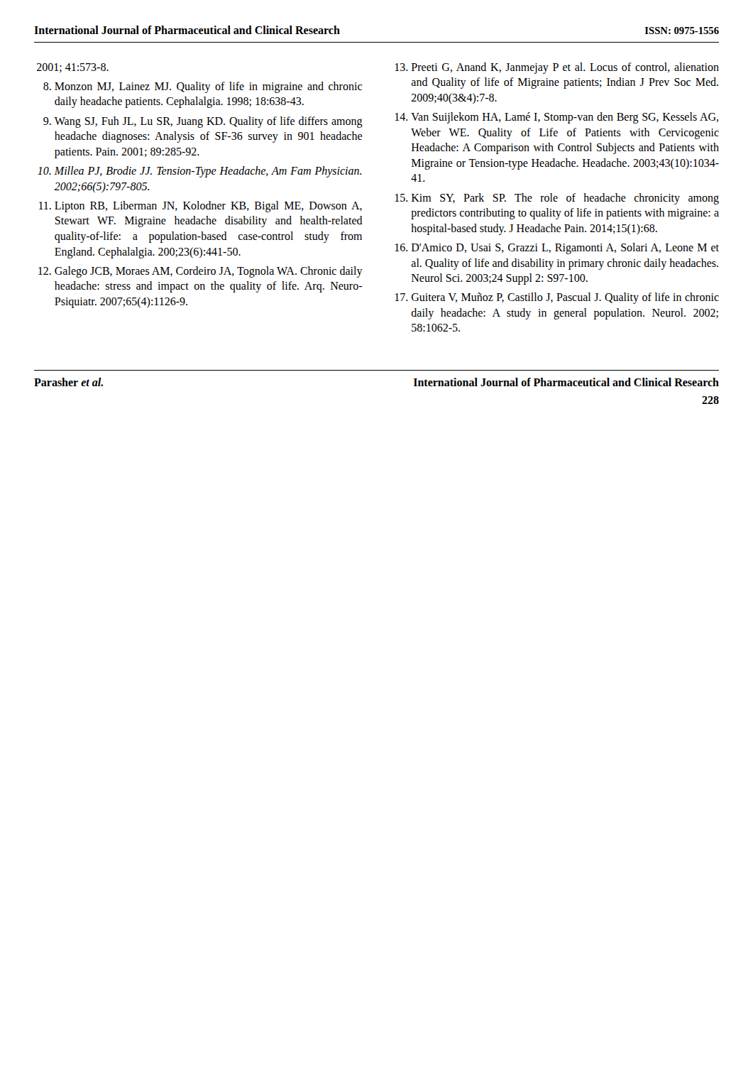International Journal of Pharmaceutical and Clinical Research ISSN: 0975-1556
2001; 41:573-8.
Monzon MJ, Lainez MJ. Quality of life in migraine and chronic daily headache patients. Cephalalgia. 1998; 18:638-43.
Wang SJ, Fuh JL, Lu SR, Juang KD. Quality of life differs among headache diagnoses: Analysis of SF-36 survey in 901 headache patients. Pain. 2001; 89:285-92.
Millea PJ, Brodie JJ. Tension-Type Headache, Am Fam Physician. 2002;66(5):797-805.
Lipton RB, Liberman JN, Kolodner KB, Bigal ME, Dowson A, Stewart WF. Migraine headache disability and health-related quality-of-life: a population-based case-control study from England. Cephalalgia. 200;23(6):441-50.
Galego JCB, Moraes AM, Cordeiro JA, Tognola WA. Chronic daily headache: stress and impact on the quality of life. Arq. Neuro-Psiquiatr. 2007;65(4):1126-9.
Preeti G, Anand K, Janmejay P et al. Locus of control, alienation and Quality of life of Migraine patients; Indian J Prev Soc Med. 2009;40(3&4):7-8.
Van Suijlekom HA, Lamé I, Stomp-van den Berg SG, Kessels AG, Weber WE. Quality of Life of Patients with Cervicogenic Headache: A Comparison with Control Subjects and Patients with Migraine or Tension-type Headache. Headache. 2003;43(10):1034-41.
Kim SY, Park SP. The role of headache chronicity among predictors contributing to quality of life in patients with migraine: a hospital-based study. J Headache Pain. 2014;15(1):68.
D'Amico D, Usai S, Grazzi L, Rigamonti A, Solari A, Leone M et al. Quality of life and disability in primary chronic daily headaches. Neurol Sci. 2003;24 Suppl 2: S97-100.
Guitera V, Muñoz P, Castillo J, Pascual J. Quality of life in chronic daily headache: A study in general population. Neurol. 2002; 58:1062-5.
Parasher et al. International Journal of Pharmaceutical and Clinical Research
228